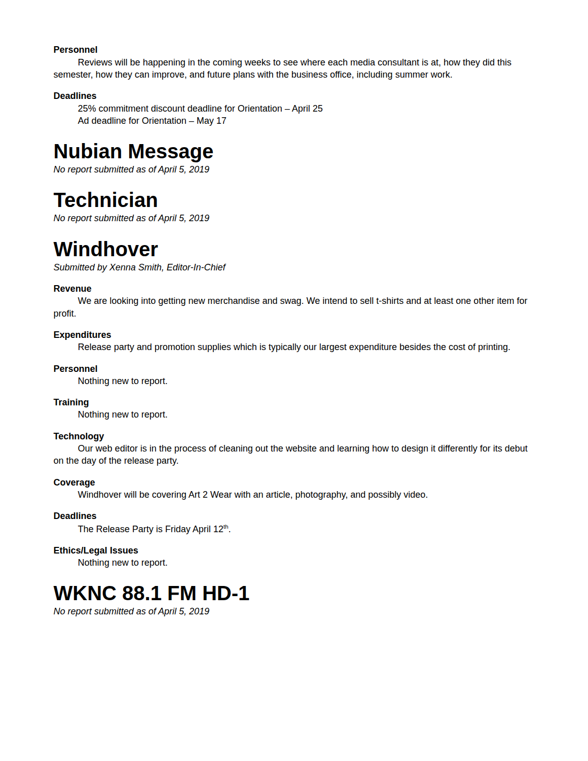Personnel
Reviews will be happening in the coming weeks to see where each media consultant is at, how they did this semester, how they can improve, and future plans with the business office, including summer work.
Deadlines
25% commitment discount deadline for Orientation – April 25
Ad deadline for Orientation – May 17
Nubian Message
No report submitted as of April 5, 2019
Technician
No report submitted as of April 5, 2019
Windhover
Submitted by Xenna Smith, Editor-In-Chief
Revenue
We are looking into getting new merchandise and swag. We intend to sell t-shirts and at least one other item for profit.
Expenditures
Release party and promotion supplies which is typically our largest expenditure besides the cost of printing.
Personnel
Nothing new to report.
Training
Nothing new to report.
Technology
Our web editor is in the process of cleaning out the website and learning how to design it differently for its debut on the day of the release party.
Coverage
Windhover will be covering Art 2 Wear with an article, photography, and possibly video.
Deadlines
The Release Party is Friday April 12th.
Ethics/Legal Issues
Nothing new to report.
WKNC 88.1 FM HD-1
No report submitted as of April 5, 2019